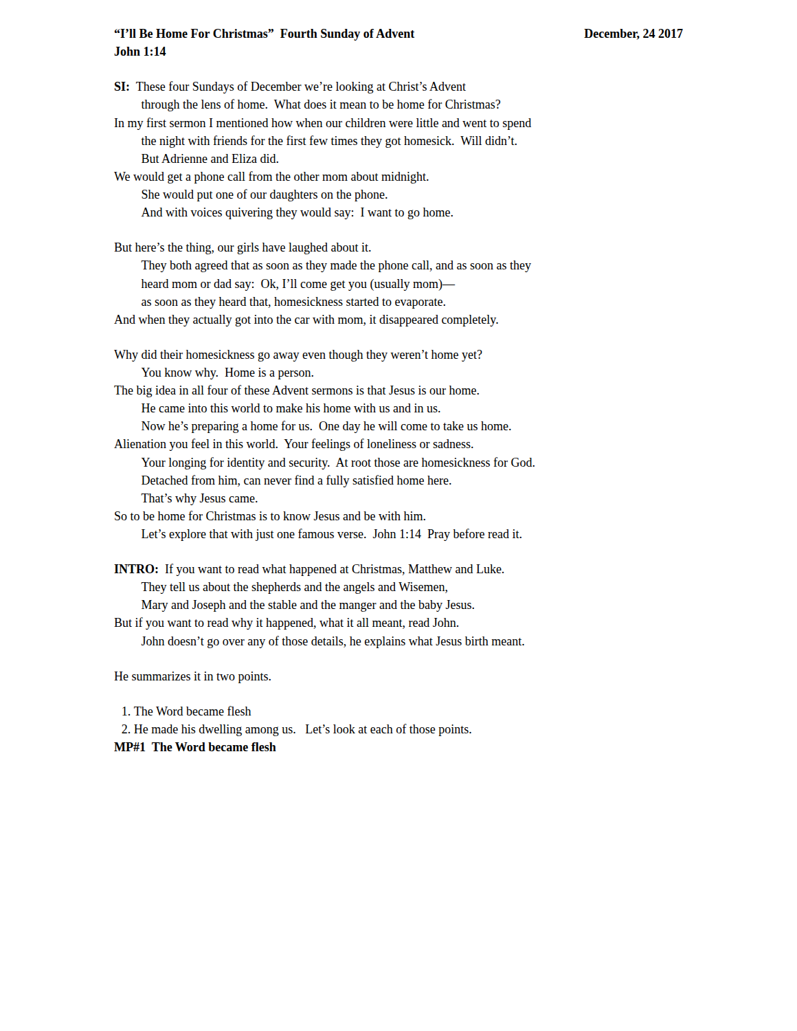“I’ll Be Home For Christmas” Fourth Sunday of Advent December, 24 2017 John 1:14
SI: These four Sundays of December we’re looking at Christ’s Advent through the lens of home. What does it mean to be home for Christmas? In my first sermon I mentioned how when our children were little and went to spend the night with friends for the first few times they got homesick. Will didn’t. But Adrienne and Eliza did. We would get a phone call from the other mom about midnight. She would put one of our daughters on the phone. And with voices quivering they would say: I want to go home.
But here’s the thing, our girls have laughed about it. They both agreed that as soon as they made the phone call, and as soon as they heard mom or dad say: Ok, I’ll come get you (usually mom)— as soon as they heard that, homesickness started to evaporate. And when they actually got into the car with mom, it disappeared completely.
Why did their homesickness go away even though they weren’t home yet? You know why. Home is a person. The big idea in all four of these Advent sermons is that Jesus is our home. He came into this world to make his home with us and in us. Now he’s preparing a home for us. One day he will come to take us home. Alienation you feel in this world. Your feelings of loneliness or sadness. Your longing for identity and security. At root those are homesickness for God. Detached from him, can never find a fully satisfied home here. That’s why Jesus came. So to be home for Christmas is to know Jesus and be with him. Let’s explore that with just one famous verse. John 1:14 Pray before read it.
INTRO: If you want to read what happened at Christmas, Matthew and Luke. They tell us about the shepherds and the angels and Wisemen, Mary and Joseph and the stable and the manger and the baby Jesus. But if you want to read why it happened, what it all meant, read John. John doesn’t go over any of those details, he explains what Jesus birth meant.
He summarizes it in two points.
The Word became flesh
He made his dwelling among us. Let’s look at each of those points.
MP#1 The Word became flesh